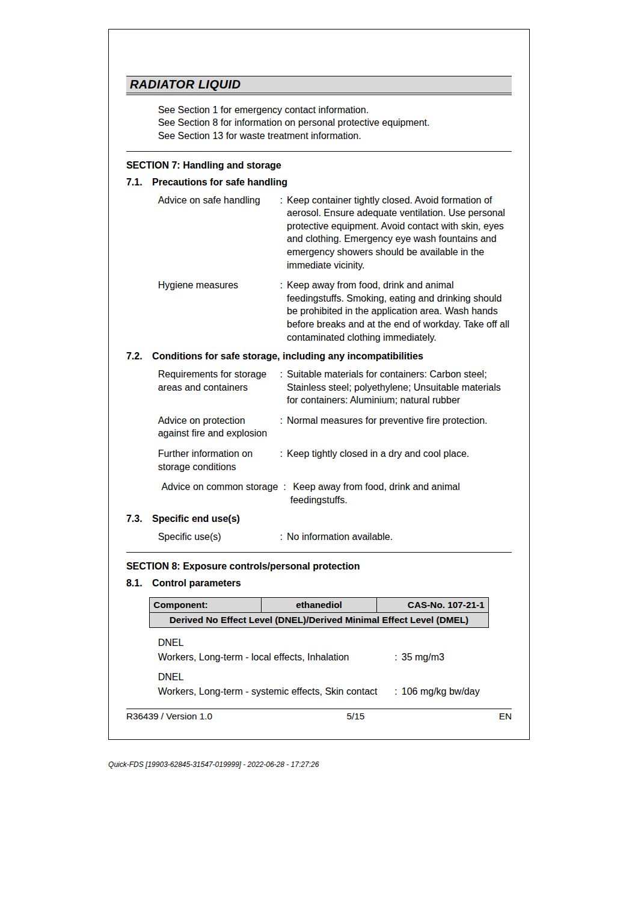RADIATOR LIQUID
See Section 1 for emergency contact information.
See Section 8 for information on personal protective equipment.
See Section 13 for waste treatment information.
SECTION 7: Handling and storage
7.1.
Precautions for safe handling
Advice on safe handling
:
Keep container tightly closed. Avoid formation of aerosol. Ensure adequate ventilation. Use personal protective equipment. Avoid contact with skin, eyes and clothing. Emergency eye wash fountains and emergency showers should be available in the immediate vicinity.
Hygiene measures
:
Keep away from food, drink and animal feedingstuffs. Smoking, eating and drinking should be prohibited in the application area. Wash hands before breaks and at the end of workday. Take off all contaminated clothing immediately.
7.2.
Conditions for safe storage, including any incompatibilities
Requirements for storage areas and containers
:
Suitable materials for containers: Carbon steel; Stainless steel; polyethylene; Unsuitable materials for containers: Aluminium; natural rubber
Advice on protection against fire and explosion
:
Normal measures for preventive fire protection.
Further information on storage conditions
:
Keep tightly closed in a dry and cool place.
Advice on common storage
:
Keep away from food, drink and animal feedingstuffs.
7.3.
Specific end use(s)
Specific use(s)
:
No information available.
SECTION 8: Exposure controls/personal protection
8.1.
Control parameters
| Component: | ethanediol | CAS-No. 107-21-1 |
| Derived No Effect Level (DNEL)/Derived Minimal Effect Level (DMEL) |
DNEL
Workers, Long-term - local effects, Inhalation
:
35 mg/m3
DNEL
Workers, Long-term - systemic effects, Skin contact
:
106 mg/kg bw/day
R36439 / Version 1.0
5/15
EN
Quick-FDS [19903-62845-31547-019999] - 2022-06-28 - 17:27:26